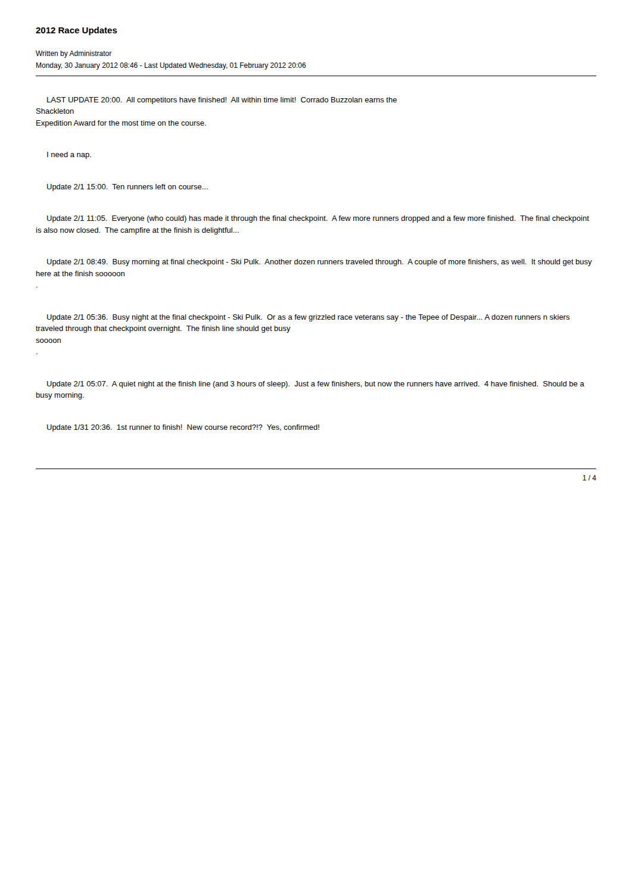2012 Race Updates
Written by Administrator
Monday, 30 January 2012 08:46 - Last Updated Wednesday, 01 February 2012 20:06
LAST UPDATE 20:00. All competitors have finished! All within time limit! Corrado Buzzolan earns the
Shackleton
Expedition Award for the most time on the course.
I need a nap.
Update 2/1 15:00. Ten runners left on course...
Update 2/1 11:05. Everyone (who could) has made it through the final checkpoint. A few more runners dropped and a few more finished. The final checkpoint is also now closed. The campfire at the finish is delightful...
Update 2/1 08:49. Busy morning at final checkpoint - Ski Pulk. Another dozen runners traveled through. A couple of more finishers, as well. It should get busy here at the finish sooooon
.
Update 2/1 05:36. Busy night at the final checkpoint - Ski Pulk. Or as a few grizzled race veterans say - the Tepee of Despair... A dozen runners n skiers traveled through that checkpoint overnight. The finish line should get busy
soooon
.
Update 2/1 05:07. A quiet night at the finish line (and 3 hours of sleep). Just a few finishers, but now the runners have arrived. 4 have finished. Should be a busy morning.
Update 1/31 20:36. 1st runner to finish! New course record?!? Yes, confirmed!
1 / 4